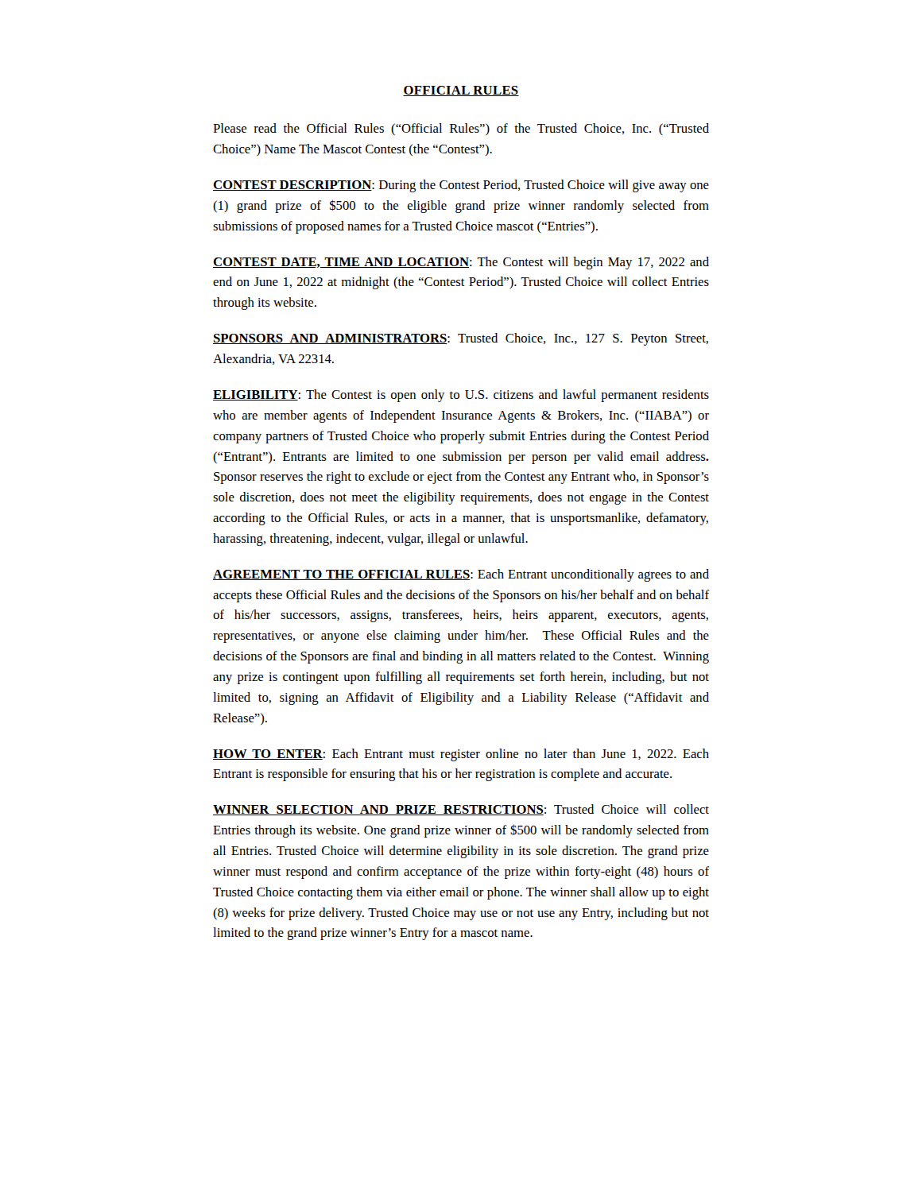OFFICIAL RULES
Please read the Official Rules (“Official Rules”) of the Trusted Choice, Inc. (“Trusted Choice”) Name The Mascot Contest (the “Contest”).
CONTEST DESCRIPTION: During the Contest Period, Trusted Choice will give away one (1) grand prize of $500 to the eligible grand prize winner randomly selected from submissions of proposed names for a Trusted Choice mascot (“Entries”).
CONTEST DATE, TIME AND LOCATION: The Contest will begin May 17, 2022 and end on June 1, 2022 at midnight (the “Contest Period”). Trusted Choice will collect Entries through its website.
SPONSORS AND ADMINISTRATORS: Trusted Choice, Inc., 127 S. Peyton Street, Alexandria, VA 22314.
ELIGIBILITY: The Contest is open only to U.S. citizens and lawful permanent residents who are member agents of Independent Insurance Agents & Brokers, Inc. (“IIABA”) or company partners of Trusted Choice who properly submit Entries during the Contest Period (“Entrant”). Entrants are limited to one submission per person per valid email address. Sponsor reserves the right to exclude or eject from the Contest any Entrant who, in Sponsor’s sole discretion, does not meet the eligibility requirements, does not engage in the Contest according to the Official Rules, or acts in a manner, that is unsportsmanlike, defamatory, harassing, threatening, indecent, vulgar, illegal or unlawful.
AGREEMENT TO THE OFFICIAL RULES: Each Entrant unconditionally agrees to and accepts these Official Rules and the decisions of the Sponsors on his/her behalf and on behalf of his/her successors, assigns, transferees, heirs, heirs apparent, executors, agents, representatives, or anyone else claiming under him/her. These Official Rules and the decisions of the Sponsors are final and binding in all matters related to the Contest. Winning any prize is contingent upon fulfilling all requirements set forth herein, including, but not limited to, signing an Affidavit of Eligibility and a Liability Release (“Affidavit and Release”).
HOW TO ENTER: Each Entrant must register online no later than June 1, 2022. Each Entrant is responsible for ensuring that his or her registration is complete and accurate.
WINNER SELECTION AND PRIZE RESTRICTIONS: Trusted Choice will collect Entries through its website. One grand prize winner of $500 will be randomly selected from all Entries. Trusted Choice will determine eligibility in its sole discretion. The grand prize winner must respond and confirm acceptance of the prize within forty-eight (48) hours of Trusted Choice contacting them via either email or phone. The winner shall allow up to eight (8) weeks for prize delivery. Trusted Choice may use or not use any Entry, including but not limited to the grand prize winner’s Entry for a mascot name.